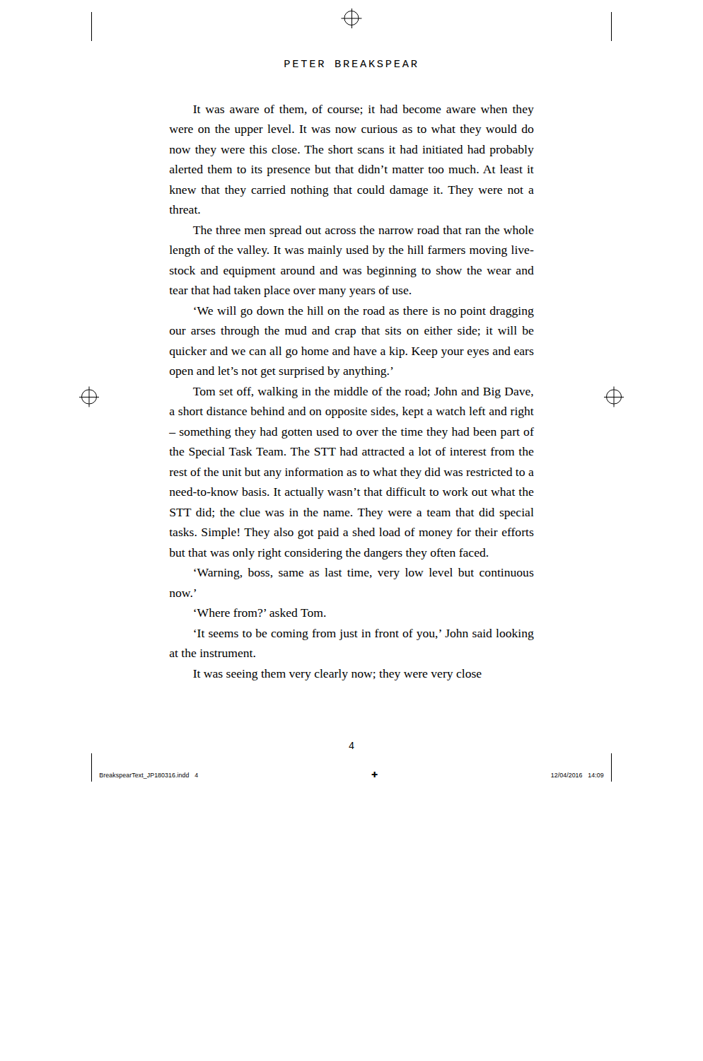Peter Breakspear
It was aware of them, of course; it had become aware when they were on the upper level. It was now curious as to what they would do now they were this close. The short scans it had initiated had probably alerted them to its presence but that didn’t matter too much. At least it knew that they carried nothing that could damage it. They were not a threat.
The three men spread out across the narrow road that ran the whole length of the valley. It was mainly used by the hill farmers moving livestock and equipment around and was beginning to show the wear and tear that had taken place over many years of use.
‘We will go down the hill on the road as there is no point dragging our arses through the mud and crap that sits on either side; it will be quicker and we can all go home and have a kip. Keep your eyes and ears open and let’s not get surprised by anything.’
Tom set off, walking in the middle of the road; John and Big Dave, a short distance behind and on opposite sides, kept a watch left and right – something they had gotten used to over the time they had been part of the Special Task Team. The STT had attracted a lot of interest from the rest of the unit but any information as to what they did was restricted to a need-to-know basis. It actually wasn’t that difficult to work out what the STT did; the clue was in the name. They were a team that did special tasks. Simple! They also got paid a shed load of money for their efforts but that was only right considering the dangers they often faced.
‘Warning, boss, same as last time, very low level but continuous now.’
‘Where from?’ asked Tom.
‘It seems to be coming from just in front of you,’ John said looking at the instrument.
It was seeing them very clearly now; they were very close
4
BreakspearText_JP180316.indd 4 ✚ 12/04/2016 14:09